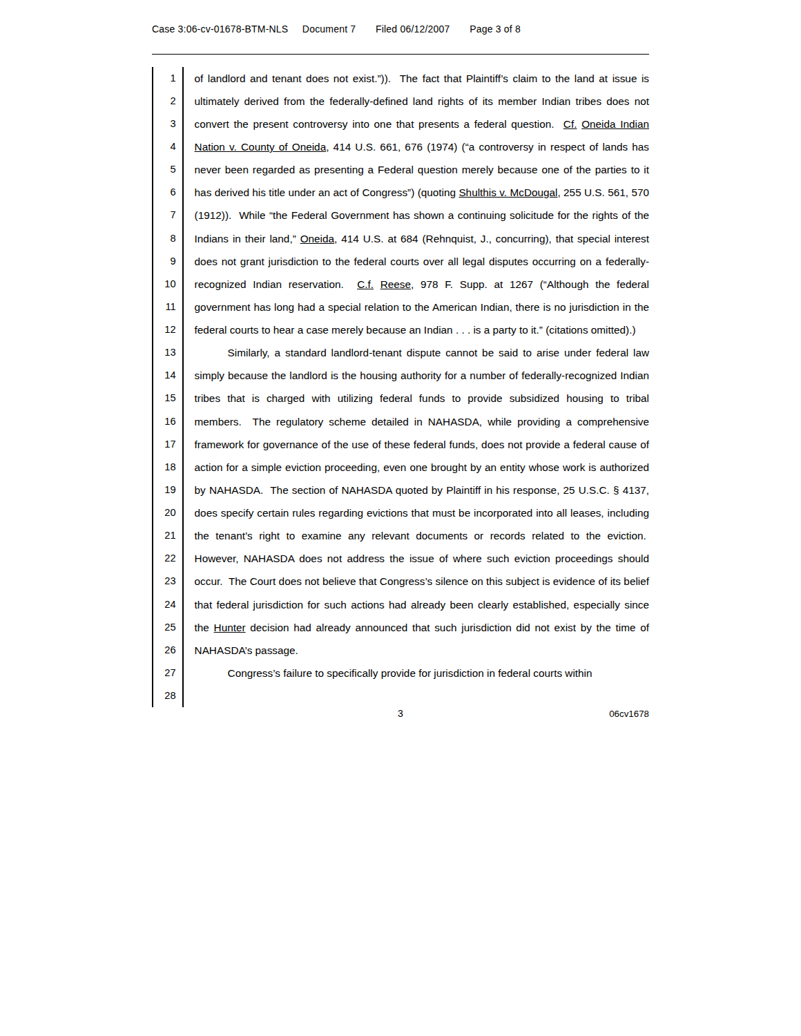Case 3:06-cv-01678-BTM-NLS Document 7 Filed 06/12/2007 Page 3 of 8
1
2
3
4
5
6
7
8
9
10
11
12
13
14
15
16
17
18
19
20
21
22
23
24
25
26
27
28
of landlord and tenant does not exist.”)). The fact that Plaintiff’s claim to the land at issue is ultimately derived from the federally-defined land rights of its member Indian tribes does not convert the present controversy into one that presents a federal question. Cf. Oneida Indian Nation v. County of Oneida, 414 U.S. 661, 676 (1974) (“a controversy in respect of lands has never been regarded as presenting a Federal question merely because one of the parties to it has derived his title under an act of Congress”) (quoting Shulthis v. McDougal, 255 U.S. 561, 570 (1912)). While “the Federal Government has shown a continuing solicitude for the rights of the Indians in their land,” Oneida, 414 U.S. at 684 (Rehnquist, J., concurring), that special interest does not grant jurisdiction to the federal courts over all legal disputes occurring on a federally-recognized Indian reservation. C.f. Reese, 978 F. Supp. at 1267 (“Although the federal government has long had a special relation to the American Indian, there is no jurisdiction in the federal courts to hear a case merely because an Indian . . . is a party to it.” (citations omitted).)
Similarly, a standard landlord-tenant dispute cannot be said to arise under federal law simply because the landlord is the housing authority for a number of federally-recognized Indian tribes that is charged with utilizing federal funds to provide subsidized housing to tribal members. The regulatory scheme detailed in NAHASDA, while providing a comprehensive framework for governance of the use of these federal funds, does not provide a federal cause of action for a simple eviction proceeding, even one brought by an entity whose work is authorized by NAHASDA. The section of NAHASDA quoted by Plaintiff in his response, 25 U.S.C. § 4137, does specify certain rules regarding evictions that must be incorporated into all leases, including the tenant’s right to examine any relevant documents or records related to the eviction. However, NAHASDA does not address the issue of where such eviction proceedings should occur. The Court does not believe that Congress’s silence on this subject is evidence of its belief that federal jurisdiction for such actions had already been clearly established, especially since the Hunter decision had already announced that such jurisdiction did not exist by the time of NAHASDA’s passage.
Congress’s failure to specifically provide for jurisdiction in federal courts within
3
06cv1678